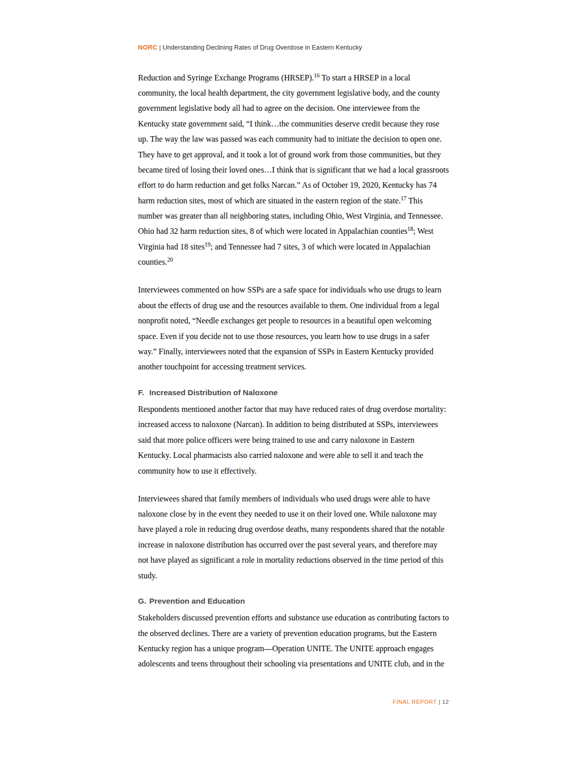NORC | Understanding Declining Rates of Drug Overdose in Eastern Kentucky
Reduction and Syringe Exchange Programs (HRSEP).16 To start a HRSEP in a local community, the local health department, the city government legislative body, and the county government legislative body all had to agree on the decision. One interviewee from the Kentucky state government said, “I think…the communities deserve credit because they rose up. The way the law was passed was each community had to initiate the decision to open one. They have to get approval, and it took a lot of ground work from those communities, but they became tired of losing their loved ones…I think that is significant that we had a local grassroots effort to do harm reduction and get folks Narcan.” As of October 19, 2020, Kentucky has 74 harm reduction sites, most of which are situated in the eastern region of the state.17 This number was greater than all neighboring states, including Ohio, West Virginia, and Tennessee. Ohio had 32 harm reduction sites, 8 of which were located in Appalachian counties18; West Virginia had 18 sites19; and Tennessee had 7 sites, 3 of which were located in Appalachian counties.20
Interviewees commented on how SSPs are a safe space for individuals who use drugs to learn about the effects of drug use and the resources available to them. One individual from a legal nonprofit noted, “Needle exchanges get people to resources in a beautiful open welcoming space. Even if you decide not to use those resources, you learn how to use drugs in a safer way.” Finally, interviewees noted that the expansion of SSPs in Eastern Kentucky provided another touchpoint for accessing treatment services.
F. Increased Distribution of Naloxone
Respondents mentioned another factor that may have reduced rates of drug overdose mortality: increased access to naloxone (Narcan). In addition to being distributed at SSPs, interviewees said that more police officers were being trained to use and carry naloxone in Eastern Kentucky. Local pharmacists also carried naloxone and were able to sell it and teach the community how to use it effectively.
Interviewees shared that family members of individuals who used drugs were able to have naloxone close by in the event they needed to use it on their loved one. While naloxone may have played a role in reducing drug overdose deaths, many respondents shared that the notable increase in naloxone distribution has occurred over the past several years, and therefore may not have played as significant a role in mortality reductions observed in the time period of this study.
G. Prevention and Education
Stakeholders discussed prevention efforts and substance use education as contributing factors to the observed declines. There are a variety of prevention education programs, but the Eastern Kentucky region has a unique program—Operation UNITE. The UNITE approach engages adolescents and teens throughout their schooling via presentations and UNITE club, and in the
FINAL REPORT | 12